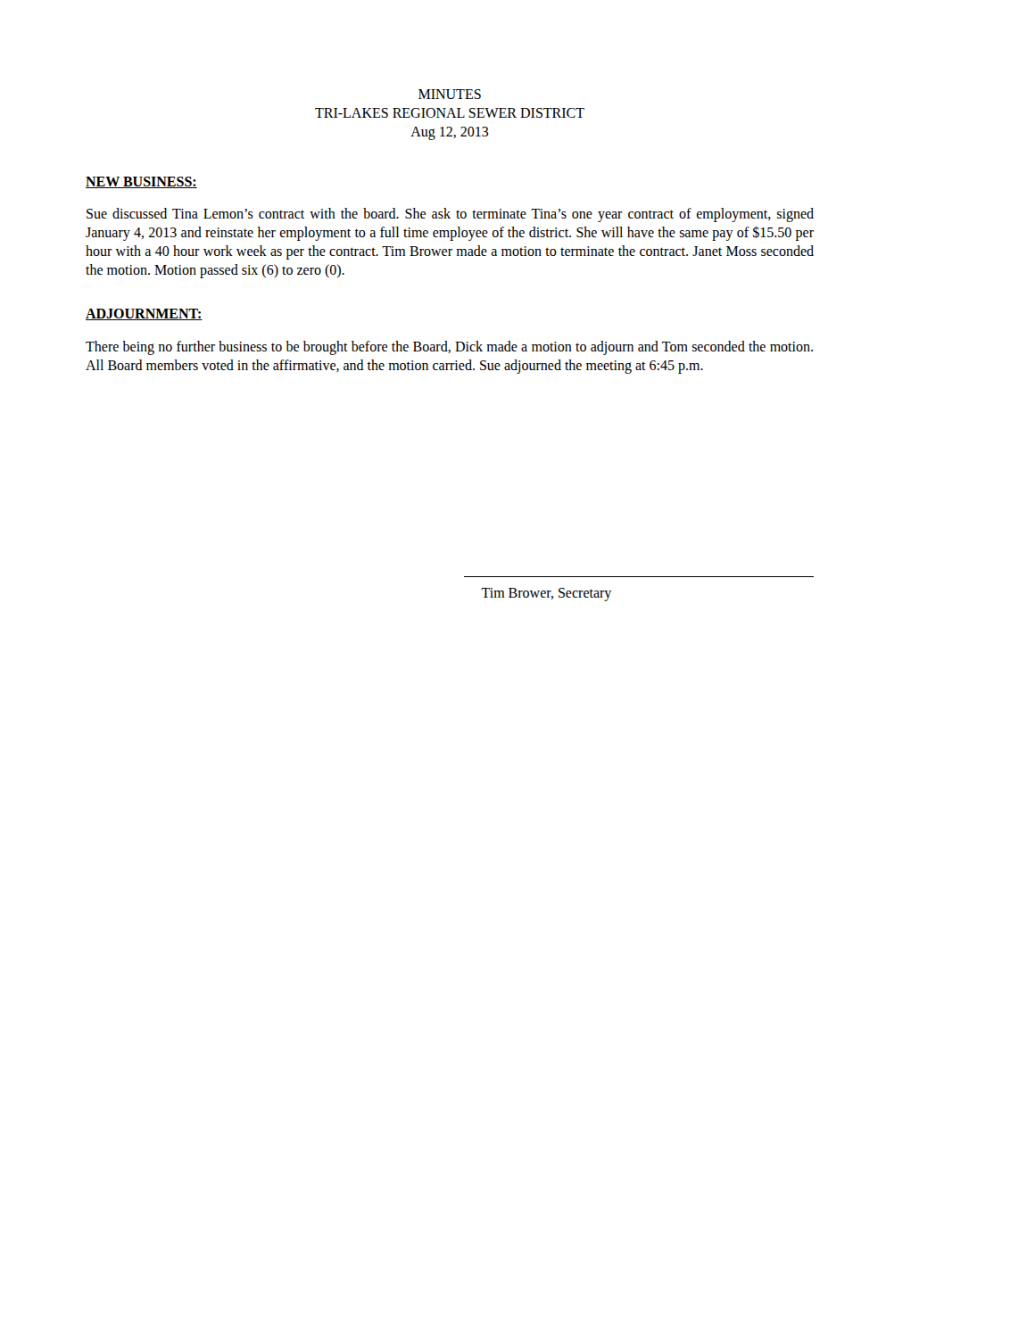MINUTES
TRI-LAKES REGIONAL SEWER DISTRICT
Aug 12, 2013
NEW BUSINESS:
Sue discussed Tina Lemon’s contract with the board. She ask to terminate Tina’s one year contract of employment, signed January 4, 2013 and reinstate her employment to a full time employee of the district. She will have the same pay of $15.50 per hour with a 40 hour work week as per the contract. Tim Brower made a motion to terminate the contract. Janet Moss seconded the motion. Motion passed six (6) to zero (0).
ADJOURNMENT:
There being no further business to be brought before the Board, Dick made a motion to adjourn and Tom seconded the motion. All Board members voted in the affirmative, and the motion carried. Sue adjourned the meeting at 6:45 p.m.
Tim Brower, Secretary